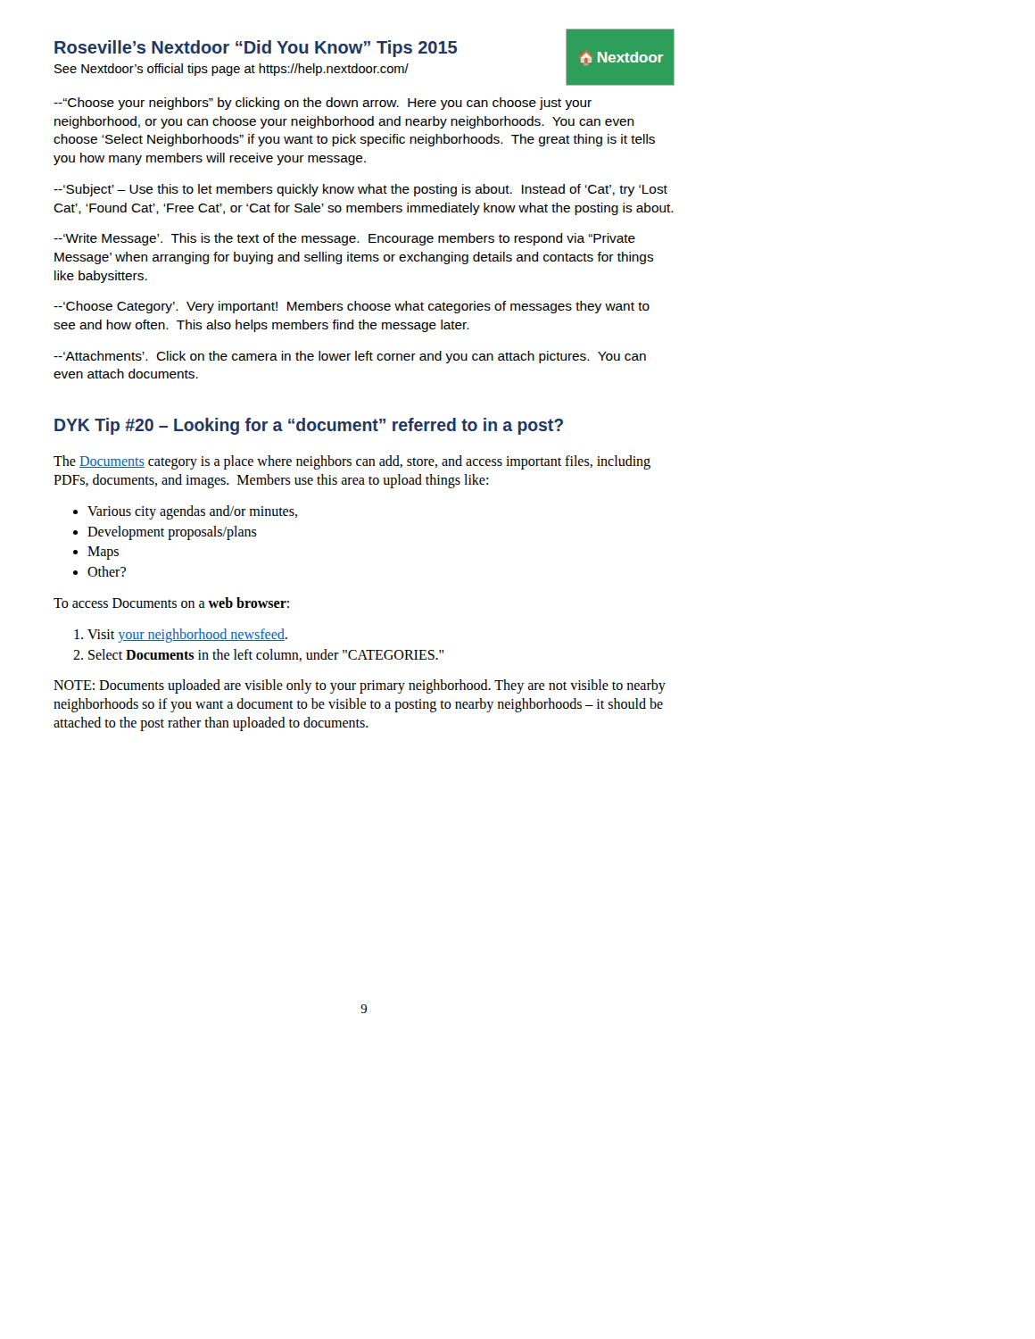Roseville’s Nextdoor “Did You Know” Tips 2015
See Nextdoor’s official tips page at https://help.nextdoor.com/
🏠Nextdoor
--“Choose your neighbors” by clicking on the down arrow. Here you can choose just your neighborhood, or you can choose your neighborhood and nearby neighborhoods. You can even choose ‘Select Neighborhoods” if you want to pick specific neighborhoods. The great thing is it tells you how many members will receive your message.
--‘Subject’ – Use this to let members quickly know what the posting is about. Instead of ‘Cat’, try ‘Lost Cat’, ‘Found Cat’, ‘Free Cat’, or ‘Cat for Sale’ so members immediately know what the posting is about.
--‘Write Message’. This is the text of the message. Encourage members to respond via “Private Message’ when arranging for buying and selling items or exchanging details and contacts for things like babysitters.
--‘Choose Category’. Very important! Members choose what categories of messages they want to see and how often. This also helps members find the message later.
--‘Attachments’. Click on the camera in the lower left corner and you can attach pictures. You can even attach documents.
DYK Tip #20 – Looking for a “document” referred to in a post?
The Documents category is a place where neighbors can add, store, and access important files, including PDFs, documents, and images. Members use this area to upload things like:
Various city agendas and/or minutes,
Development proposals/plans
Maps
Other?
To access Documents on a web browser:
Visit your neighborhood newsfeed.
Select Documents in the left column, under "CATEGORIES."
NOTE: Documents uploaded are visible only to your primary neighborhood. They are not visible to nearby neighborhoods so if you want a document to be visible to a posting to nearby neighborhoods – it should be attached to the post rather than uploaded to documents.
9